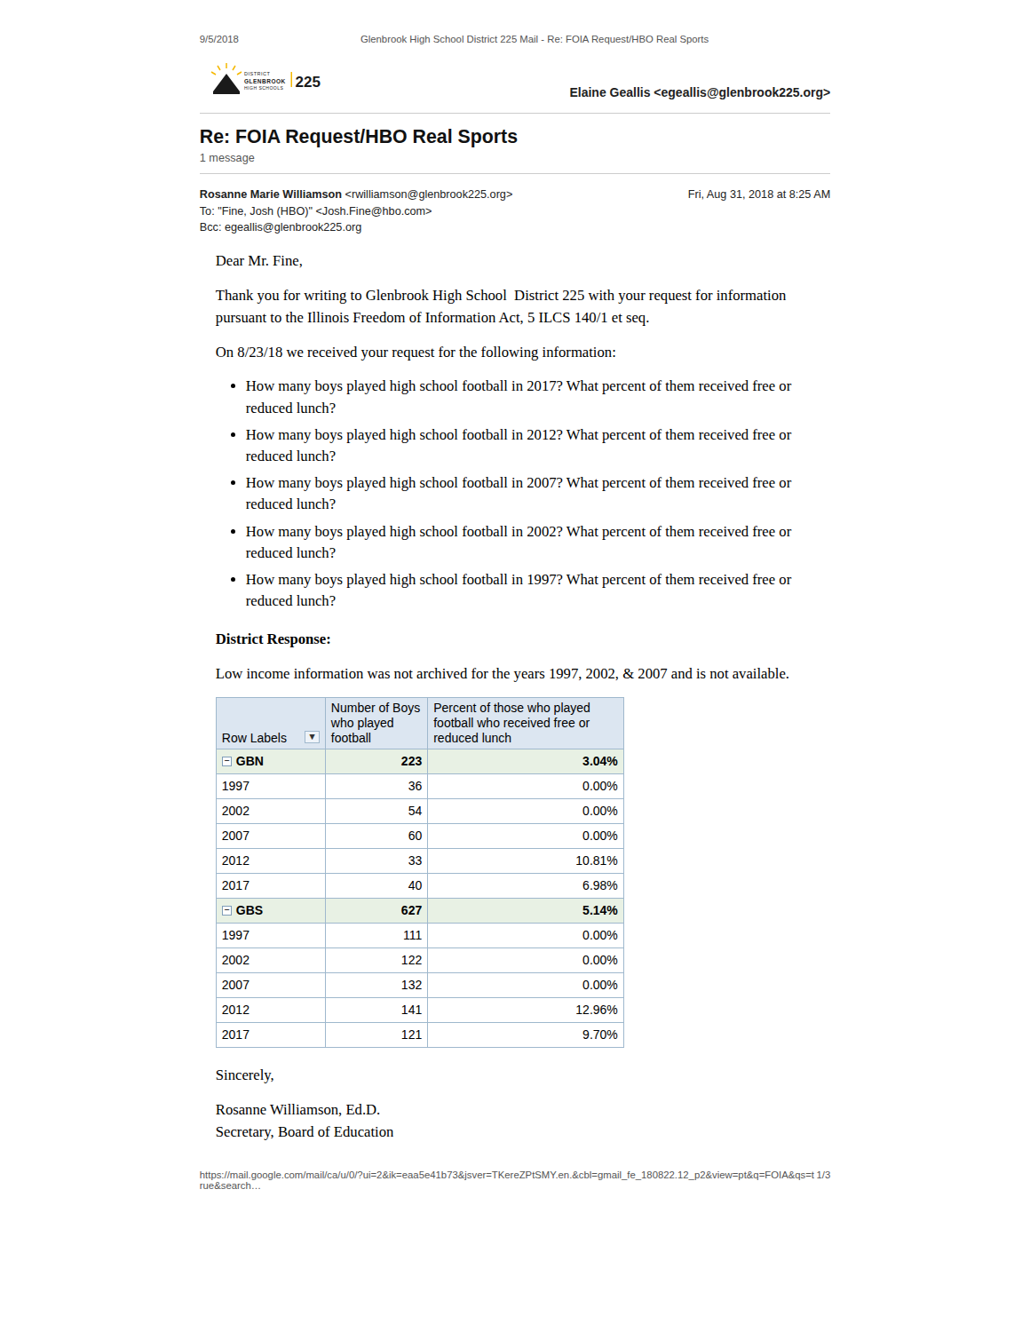9/5/2018
Glenbrook High School District 225 Mail - Re: FOIA Request/HBO Real Sports
DISTRICT GLENBROOK HIGH SCHOOLS 225
Elaine Geallis <egeallis@glenbrook225.org>
Re: FOIA Request/HBO Real Sports
1 message
Fri, Aug 31, 2018 at 8:25 AM
Rosanne Marie Williamson <rwilliamson@glenbrook225.org>
To: "Fine, Josh (HBO)" <Josh.Fine@hbo.com>
Bcc: egeallis@glenbrook225.org
Dear Mr. Fine,
Thank you for writing to Glenbrook High School District 225 with your request for information pursuant to the Illinois Freedom of Information Act, 5 ILCS 140/1 et seq.
On 8/23/18 we received your request for the following information:
How many boys played high school football in 2017? What percent of them received free or reduced lunch?
How many boys played high school football in 2012? What percent of them received free or reduced lunch?
How many boys played high school football in 2007? What percent of them received free or reduced lunch?
How many boys played high school football in 2002? What percent of them received free or reduced lunch?
How many boys played high school football in 1997? What percent of them received free or reduced lunch?
District Response:
Low income information was not archived for the years 1997, 2002, & 2007 and is not available.
| Row Labels ▼ | Number of Boys who played football | Percent of those who played football who received free or reduced lunch |
| --- | --- | --- |
| GBN | 223 | 3.04% |
| 1997 | 36 | 0.00% |
| 2002 | 54 | 0.00% |
| 2007 | 60 | 0.00% |
| 2012 | 33 | 10.81% |
| 2017 | 40 | 6.98% |
| GBS | 627 | 5.14% |
| 1997 | 111 | 0.00% |
| 2002 | 122 | 0.00% |
| 2007 | 132 | 0.00% |
| 2012 | 141 | 12.96% |
| 2017 | 121 | 9.70% |
Sincerely,
Rosanne Williamson, Ed.D.
Secretary, Board of Education
https://mail.google.com/mail/ca/u/0/?ui=2&ik=eaa5e41b73&jsver=TKereZPtSMY.en.&cbl=gmail_fe_180822.12_p2&view=pt&q=FOIA&qs=true&search…
1/3